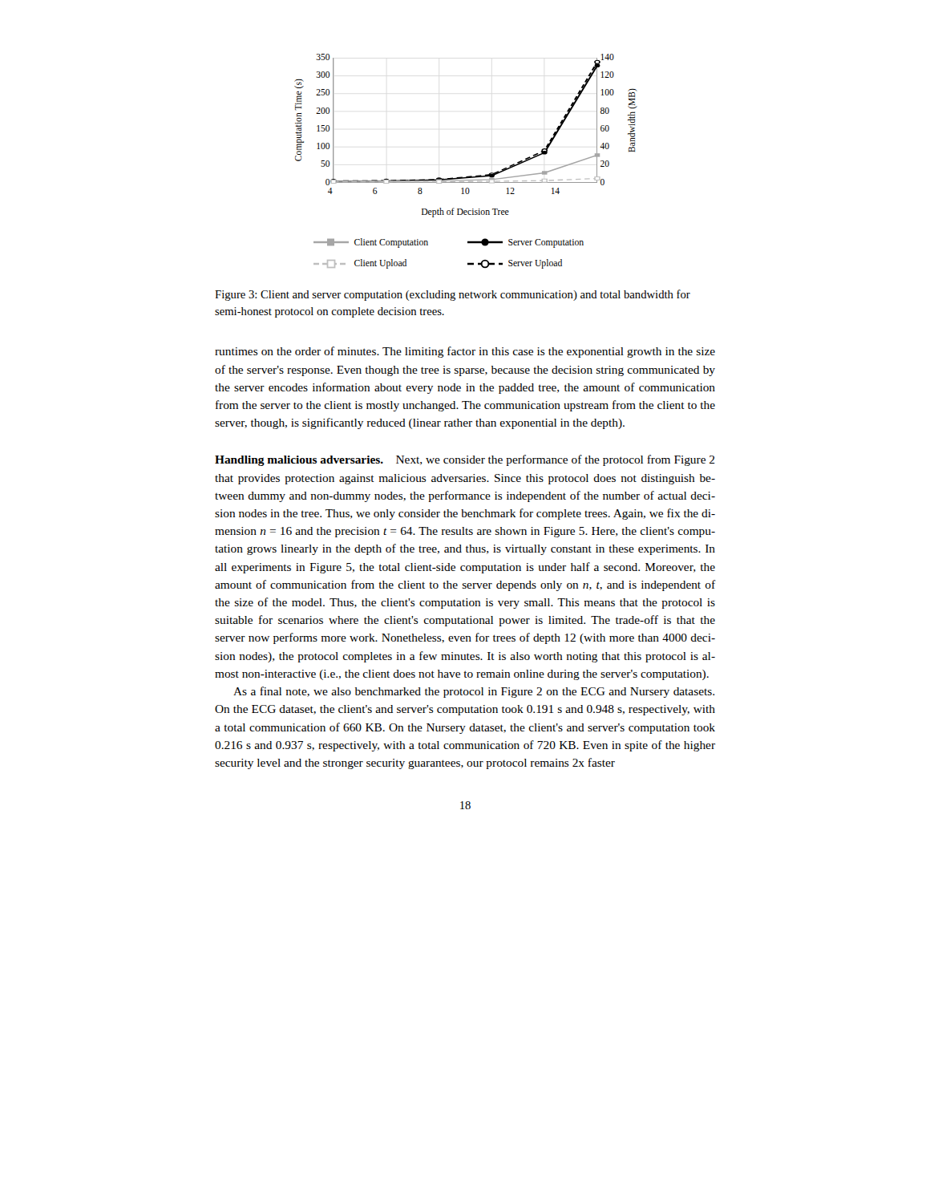Computation Time (s)
350
300
250
200
150
100
50
0
140
120
100
80
60
40
20
0
Bandwidth (MB)
4
6
8
10
12
14
Depth of Decision Tree
Client Computation
Server Computation
Client Upload
Server Upload
Figure 3: Client and server computation (excluding network communication) and total bandwidth for semi-honest protocol on complete decision trees.
runtimes on the order of minutes. The limiting factor in this case is the exponential growth in the size of the server's response. Even though the tree is sparse, because the decision string communicated by the server encodes information about every node in the padded tree, the amount of communication from the server to the client is mostly unchanged. The communication upstream from the client to the server, though, is significantly reduced (linear rather than exponential in the depth).
Handling malicious adversaries. Next, we consider the performance of the protocol from Figure 2 that provides protection against malicious adversaries. Since this protocol does not distinguish between dummy and non-dummy nodes, the performance is independent of the number of actual decision nodes in the tree. Thus, we only consider the benchmark for complete trees. Again, we fix the dimension n = 16 and the precision t = 64. The results are shown in Figure 5. Here, the client's computation grows linearly in the depth of the tree, and thus, is virtually constant in these experiments. In all experiments in Figure 5, the total client-side computation is under half a second. Moreover, the amount of communication from the client to the server depends only on n, t, and is independent of the size of the model. Thus, the client's computation is very small. This means that the protocol is suitable for scenarios where the client's computational power is limited. The trade-off is that the server now performs more work. Nonetheless, even for trees of depth 12 (with more than 4000 decision nodes), the protocol completes in a few minutes. It is also worth noting that this protocol is almost non-interactive (i.e., the client does not have to remain online during the server's computation).
As a final note, we also benchmarked the protocol in Figure 2 on the ECG and Nursery datasets. On the ECG dataset, the client's and server's computation took 0.191 s and 0.948 s, respectively, with a total communication of 660 KB. On the Nursery dataset, the client's and server's computation took 0.216 s and 0.937 s, respectively, with a total communication of 720 KB. Even in spite of the higher security level and the stronger security guarantees, our protocol remains 2x faster
18